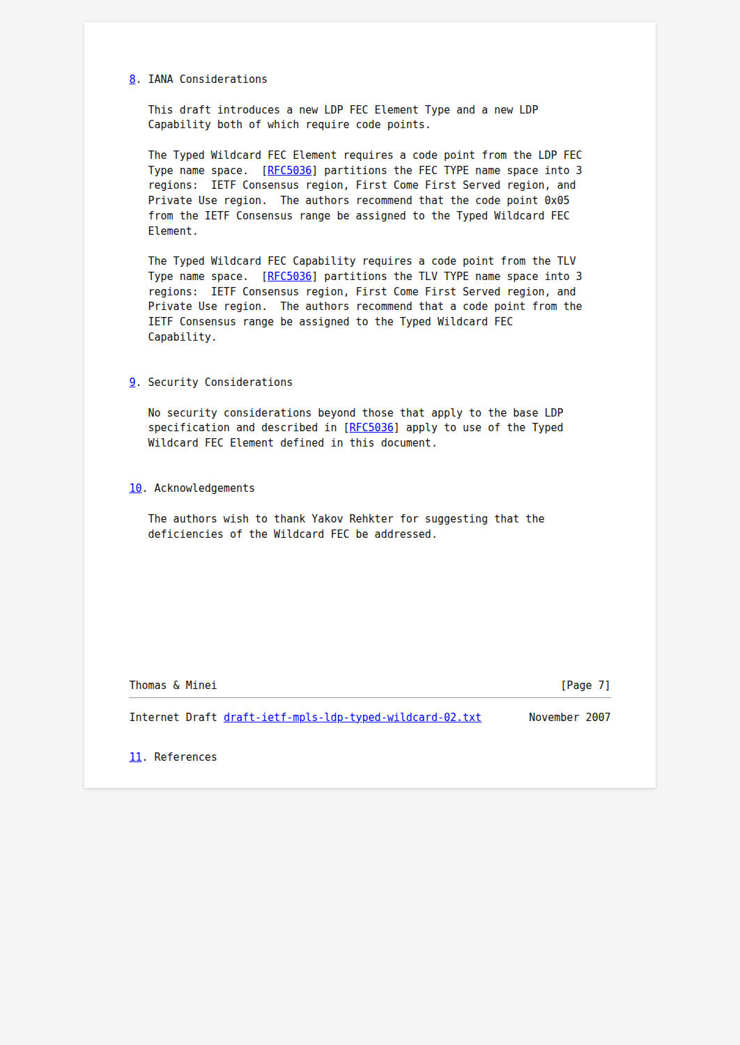8. IANA Considerations

   This draft introduces a new LDP FEC Element Type and a new LDP
   Capability both of which require code points.

   The Typed Wildcard FEC Element requires a code point from the LDP FEC
   Type name space.  [RFC5036] partitions the FEC TYPE name space into 3
   regions:  IETF Consensus region, First Come First Served region, and
   Private Use region.  The authors recommend that the code point 0x05
   from the IETF Consensus range be assigned to the Typed Wildcard FEC
   Element.

   The Typed Wildcard FEC Capability requires a code point from the TLV
   Type name space.  [RFC5036] partitions the TLV TYPE name space into 3
   regions:  IETF Consensus region, First Come First Served region, and
   Private Use region.  The authors recommend that a code point from the
   IETF Consensus range be assigned to the Typed Wildcard FEC
   Capability.


9. Security Considerations

   No security considerations beyond those that apply to the base LDP
   specification and described in [RFC5036] apply to use of the Typed
   Wildcard FEC Element defined in this document.


10. Acknowledgements

   The authors wish to thank Yakov Rehkter for suggesting that the
   deficiencies of the Wildcard FEC be addressed.
Thomas & Minei [Page 7]
Internet Draft draft-ietf-mpls-ldp-typed-wildcard-02.txt November 2007
11. References